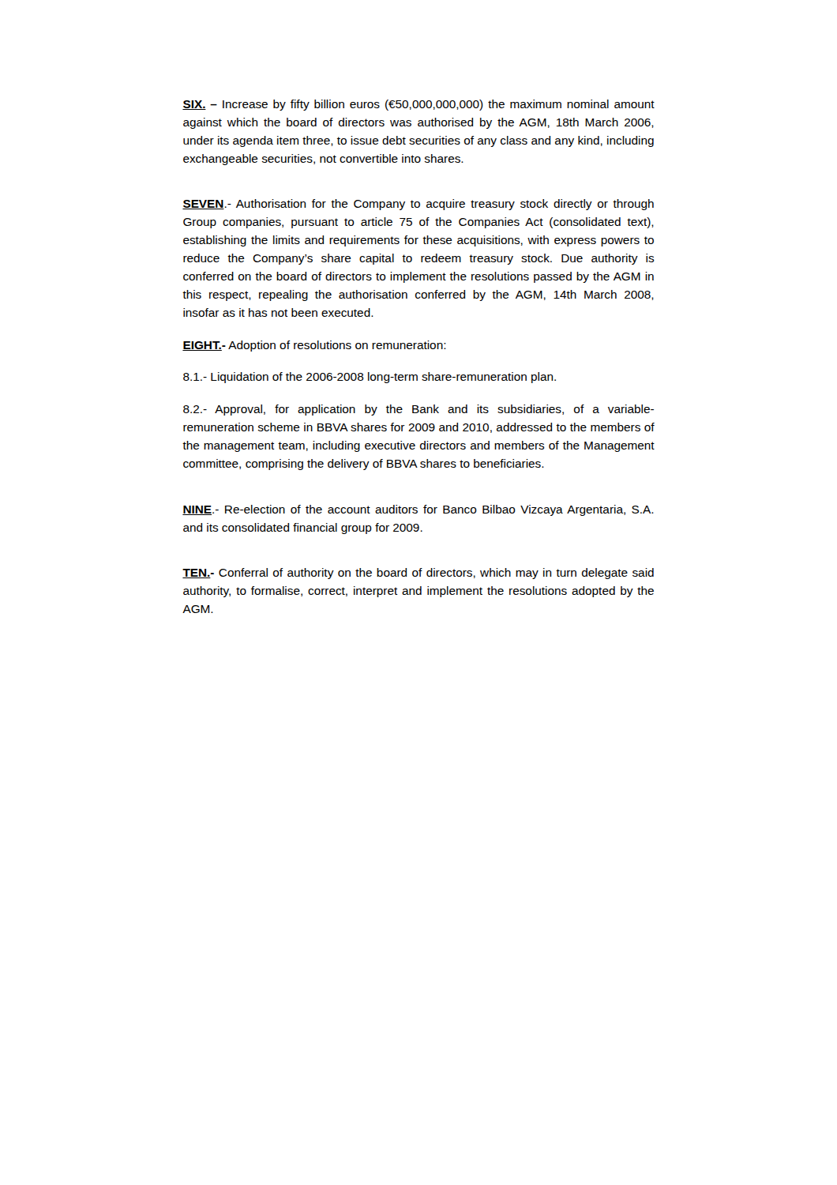SIX. – Increase by fifty billion euros (€50,000,000,000) the maximum nominal amount against which the board of directors was authorised by the AGM, 18th March 2006, under its agenda item three, to issue debt securities of any class and any kind, including exchangeable securities, not convertible into shares.
SEVEN.- Authorisation for the Company to acquire treasury stock directly or through Group companies, pursuant to article 75 of the Companies Act (consolidated text), establishing the limits and requirements for these acquisitions, with express powers to reduce the Company’s share capital to redeem treasury stock. Due authority is conferred on the board of directors to implement the resolutions passed by the AGM in this respect, repealing the authorisation conferred by the AGM, 14th March 2008, insofar as it has not been executed.
EIGHT.- Adoption of resolutions on remuneration:
8.1.- Liquidation of the 2006-2008 long-term share-remuneration plan.
8.2.- Approval, for application by the Bank and its subsidiaries, of a variable-remuneration scheme in BBVA shares for 2009 and 2010, addressed to the members of the management team, including executive directors and members of the Management committee, comprising the delivery of BBVA shares to beneficiaries.
NINE.- Re-election of the account auditors for Banco Bilbao Vizcaya Argentaria, S.A. and its consolidated financial group for 2009.
TEN.- Conferral of authority on the board of directors, which may in turn delegate said authority, to formalise, correct, interpret and implement the resolutions adopted by the AGM.